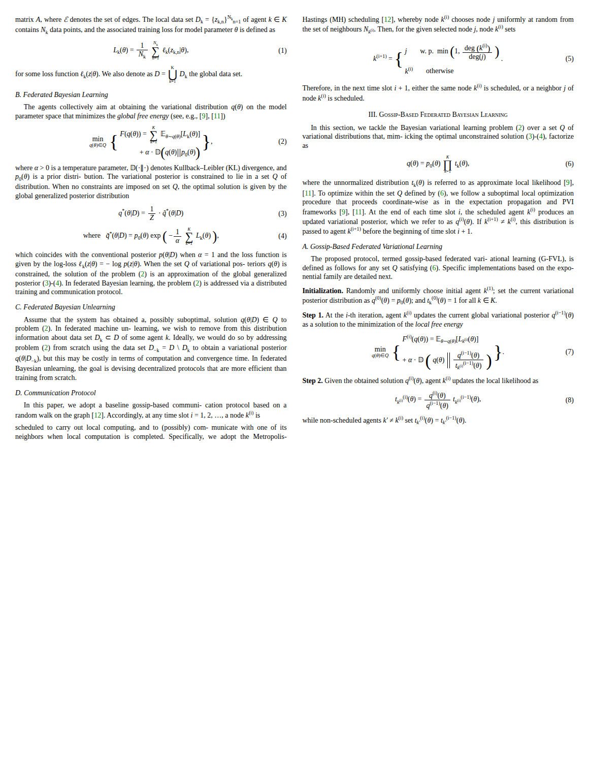matrix A, where ℰ denotes the set of edges. The local data set Dk = {zk,n}Nkn=1 of agent k ∈ K contains Nk data points, and the associated training loss for model parameter θ is defined as
Lk(θ) = 1 Nk Nk∑n=1 ℓk(zk,n|θ), (1)
for some loss function ℓk(z|θ). We also denote as D = K⋃k=1 Dk the global data set.
B. Federated Bayesian Learning
The agents collectively aim at obtaining the variational distribution q(θ) on the model parameter space that minimizes the global free energy (see, e.g., [9], [11])
min q(θ)∈Q { F(q(θ)) = K∑k=1 𝔼θ∼q(θ)[Lk(θ)] + α · 𝔻(q(θ) p0(θ)) }, (2)
where α > 0 is a temperature parameter, 𝔻(·∥·) denotes Kullback–Leibler (KL) divergence, and p0(θ) is a prior distri- bution. The variational posterior is constrained to lie in a set Q of distribution. When no constraints are imposed on set Q, the optimal solution is given by the global generalized posterior distribution
q*(θ|D) = 1 Z · q̃*(θ|D) (3)
where q̃*(θ|D) = p0(θ) exp ( −1 α K∑k=1 Lk(θ) ), (4)
which coincides with the conventional posterior p(θ|D) when α = 1 and the loss function is given by the log-loss ℓk(z|θ) = − log p(z|θ). When the set Q of variational pos- teriors q(θ) is constrained, the solution of the problem (2) is an approximation of the global generalized posterior (3)-(4). In federated Bayesian learning, the problem (2) is addressed via a distributed training and communication protocol.
C. Federated Bayesian Unlearning
Assume that the system has obtained a, possibly suboptimal, solution q(θ|D) ∈ Q to problem (2). In federated machine un- learning, we wish to remove from this distribution information about data set Dk ⊂ D of some agent k. Ideally, we would do so by addressing problem (2) from scratch using the data set D−k = D \ Dk to obtain a variational posterior q(θ|D−k), but this may be costly in terms of computation and convergence time. In federated Bayesian unlearning, the goal is devising decentralized protocols that are more efficient than training from scratch.
D. Communication Protocol
In this paper, we adopt a baseline gossip-based communi- cation protocol based on a random walk on the graph [12]. Accordingly, at any time slot i = 1, 2, …, a node k(i) is
scheduled to carry out local computing, and to (possibly) com- municate with one of its neighbors when local computation is completed. Specifically, we adopt the Metropolis-Hastings (MH) scheduling [12], whereby node k(i) chooses node j uniformly at random from the set of neighbours Nk(i). Then, for the given selected node j, node k(i) sets
k(i+1) = { j w. p. min (1, deg (k(i)) deg(j) ) k(i) otherwise . (5)
Therefore, in the next time slot i + 1, either the same node k(i) is scheduled, or a neighbor j of node k(i) is scheduled.
III. Gossip-Based Federated Bayesian Learning
In this section, we tackle the Bayesian variational learning problem (2) over a set Q of variational distributions that, mim- icking the optimal unconstrained solution (3)-(4), factorize as
q(θ) = p0(θ) K∏k=1 tk(θ), (6)
where the unnormalized distribution tk(θ) is referred to as approximate local likelihood [9], [11]. To optimize within the set Q defined by (6), we follow a suboptimal local optimization procedure that proceeds coordinate-wise as in the expectation propagation and PVI frameworks [9], [11]. At the end of each time slot i, the scheduled agent k(i) produces an updated variational posterior, which we refer to as q(i)(θ). If k(i+1) ≠ k(i), this distribution is passed to agent k(i+1) before the beginning of time slot i + 1.
A. Gossip-Based Federated Variational Learning
The proposed protocol, termed gossip-based federated vari- ational learning (G-FVL), is defined as follows for any set Q satisfying (6). Specific implementations based on the expo- nential family are detailed next.
Initialization. Randomly and uniformly choose initial agent k(1); set the current variational posterior distribution as q(0)(θ) = p0(θ); and tk(0)(θ) = 1 for all k ∈ K.
Step 1. At the i-th iteration, agent k(i) updates the current global variational posterior q(i−1)(θ) as a solution to the minimization of the local free energy
min q(θ)∈Q { F(i)(q(θ)) = 𝔼θ∼q(θ)[Lk(i)(θ)] + α · 𝔻 ( q(θ) q(i−1)(θ) tk(i)(i−1)(θ) ) }. (7)
Step 2. Given the obtained solution q(i)(θ), agent k(i) updates the local likelihood as
tk(i)(i)(θ) = q(i)(θ) q(i−1)(θ) tk(i)(i−1)(θ), (8)
while non-scheduled agents k′ ≠ k(i) set tk′(i)(θ) = tk′(i−1)(θ).